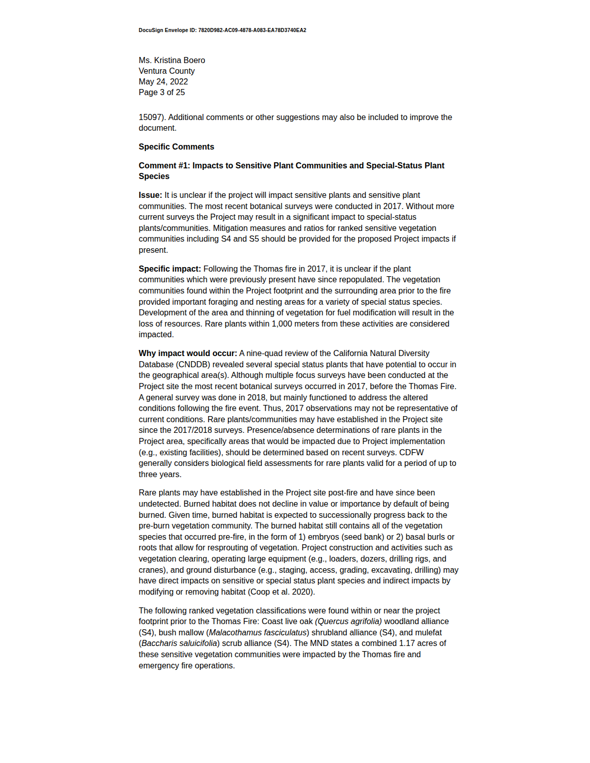DocuSign Envelope ID: 7820D982-AC09-4878-A083-EA78D3740EA2
Ms. Kristina Boero
Ventura County
May 24, 2022
Page 3 of 25
15097). Additional comments or other suggestions may also be included to improve the document.
Specific Comments
Comment #1: Impacts to Sensitive Plant Communities and Special-Status Plant Species
Issue: It is unclear if the project will impact sensitive plants and sensitive plant communities. The most recent botanical surveys were conducted in 2017. Without more current surveys the Project may result in a significant impact to special-status plants/communities. Mitigation measures and ratios for ranked sensitive vegetation communities including S4 and S5 should be provided for the proposed Project impacts if present.
Specific impact: Following the Thomas fire in 2017, it is unclear if the plant communities which were previously present have since repopulated. The vegetation communities found within the Project footprint and the surrounding area prior to the fire provided important foraging and nesting areas for a variety of special status species. Development of the area and thinning of vegetation for fuel modification will result in the loss of resources. Rare plants within 1,000 meters from these activities are considered impacted.
Why impact would occur: A nine-quad review of the California Natural Diversity Database (CNDDB) revealed several special status plants that have potential to occur in the geographical area(s). Although multiple focus surveys have been conducted at the Project site the most recent botanical surveys occurred in 2017, before the Thomas Fire. A general survey was done in 2018, but mainly functioned to address the altered conditions following the fire event. Thus, 2017 observations may not be representative of current conditions. Rare plants/communities may have established in the Project site since the 2017/2018 surveys. Presence/absence determinations of rare plants in the Project area, specifically areas that would be impacted due to Project implementation (e.g., existing facilities), should be determined based on recent surveys. CDFW generally considers biological field assessments for rare plants valid for a period of up to three years.
Rare plants may have established in the Project site post-fire and have since been undetected. Burned habitat does not decline in value or importance by default of being burned. Given time, burned habitat is expected to successionally progress back to the pre-burn vegetation community. The burned habitat still contains all of the vegetation species that occurred pre-fire, in the form of 1) embryos (seed bank) or 2) basal burls or roots that allow for resprouting of vegetation. Project construction and activities such as vegetation clearing, operating large equipment (e.g., loaders, dozers, drilling rigs, and cranes), and ground disturbance (e.g., staging, access, grading, excavating, drilling) may have direct impacts on sensitive or special status plant species and indirect impacts by modifying or removing habitat (Coop et al. 2020).
The following ranked vegetation classifications were found within or near the project footprint prior to the Thomas Fire: Coast live oak (Quercus agrifolia) woodland alliance (S4), bush mallow (Malacothamus fasciculatus) shrubland alliance (S4), and mulefat (Baccharis saluicifolia) scrub alliance (S4). The MND states a combined 1.17 acres of these sensitive vegetation communities were impacted by the Thomas fire and emergency fire operations.